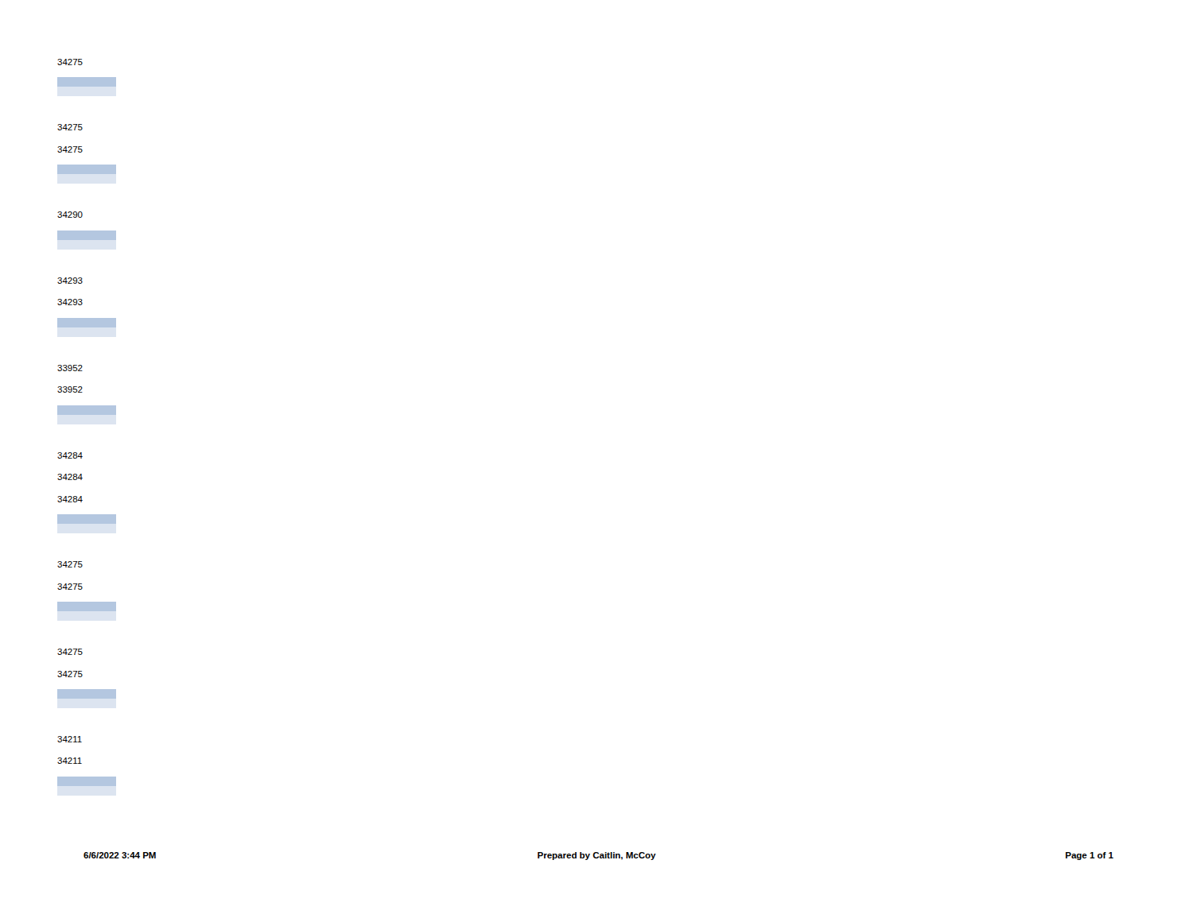34275
34275
34275
34290
34293
34293
33952
33952
34284
34284
34284
34275
34275
34275
34275
34211
34211
6/6/2022 3:44 PM
Prepared by Caitlin, McCoy
Page 1 of 1